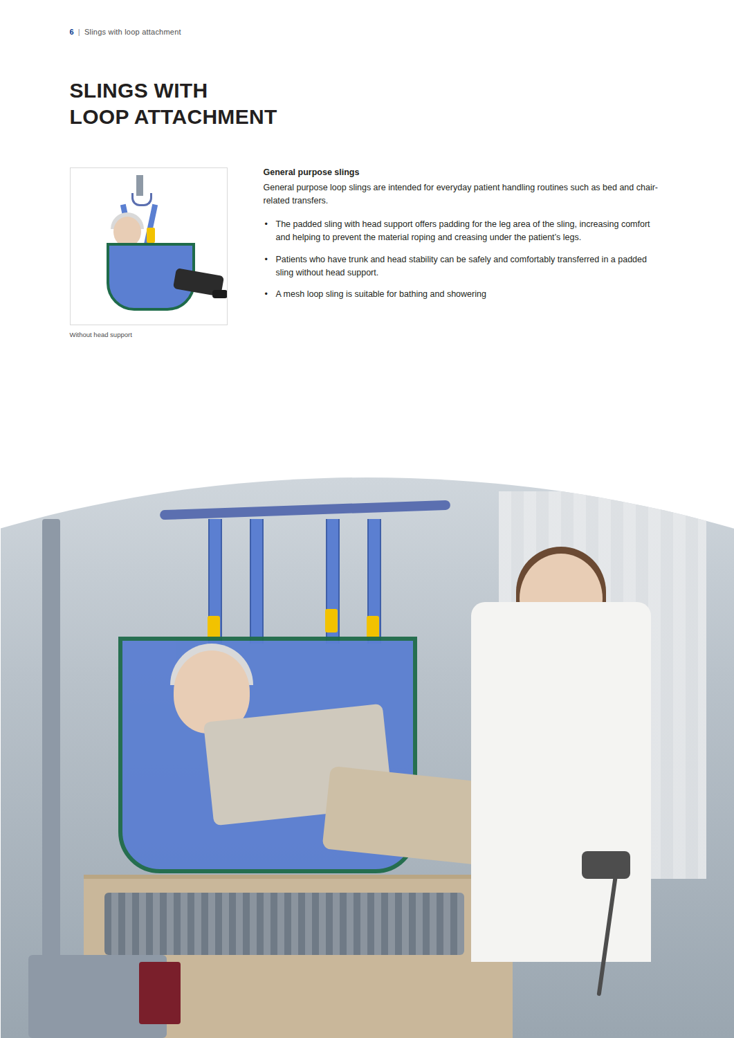6|Slings with loop attachment
Slings with
loop attachment
Without head support
General purpose slings
General purpose loop slings are intended for everyday patient handling routines such as bed and chair-related transfers.
The padded sling with head support offers padding for the leg area of the sling, increasing comfort and helping to prevent the material roping and creasing under the patient’s legs.
Patients who have trunk and head stability can be safely and comfortably transferred in a padded sling without head support.
A mesh loop sling is suitable for bathing and showering